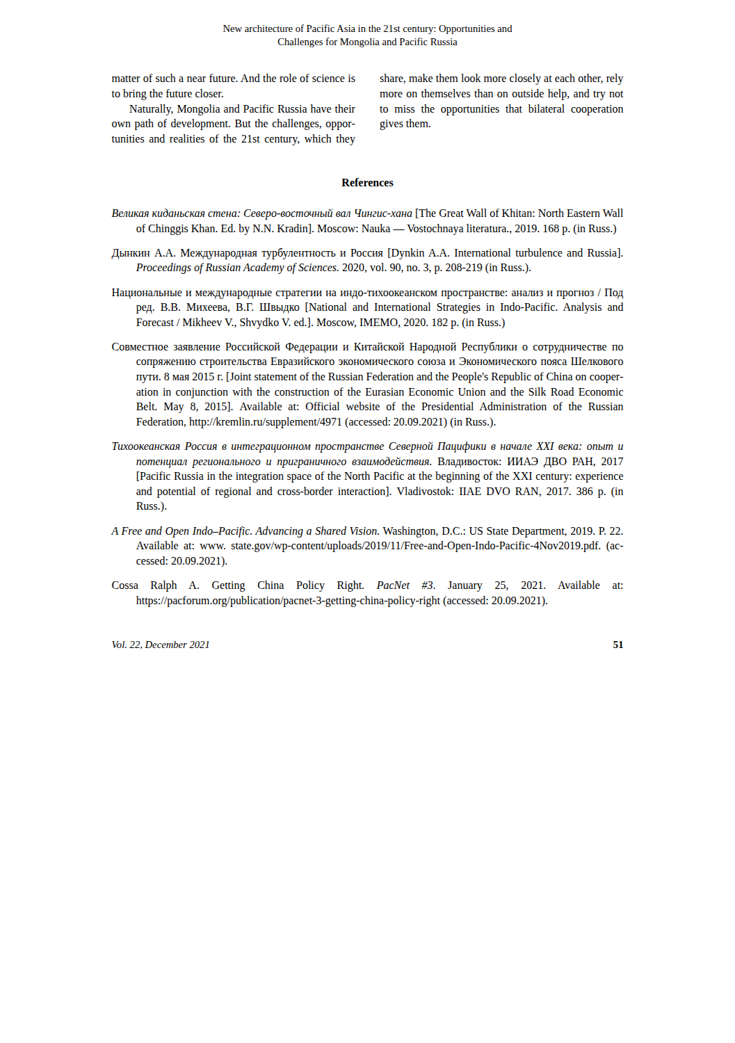New architecture of Pacific Asia in the 21st century: Opportunities and
Challenges for Mongolia and Pacific Russia
matter of such a near future. And the role of science is to bring the future closer.
Naturally, Mongolia and Pacific Russia have their own path of development. But the challenges, opportunities and realities of the 21st century, which they share, make them look more closely at each other, rely more on themselves than on outside help, and try not to miss the opportunities that bilateral cooperation gives them.
References
Великая киданьская стена: Северо-восточный вал Чингис-хана [The Great Wall of Khitan: North Eastern Wall of Chinggis Khan. Ed. by N.N. Kradin]. Moscow: Nauka — Vostochnaya literatura., 2019. 168 p. (in Russ.)
Дынкин А.А. Международная турбулентность и Россия [Dynkin A.A. International turbulence and Russia]. Proceedings of Russian Academy of Sciences. 2020, vol. 90, no. 3, p. 208-219 (in Russ.).
Национальные и международные стратегии на индо-тихоокеанском пространстве: анализ и прогноз / Под ред. В.В. Михеева, В.Г. Швыдко [National and International Strategies in Indo-Pacific. Analysis and Forecast / Mikheev V., Shvydko V. ed.]. Moscow, IMEMO, 2020. 182 p. (in Russ.)
Совместное заявление Российской Федерации и Китайской Народной Республики о сотрудничестве по сопряжению строительства Евразийского экономического союза и Экономического пояса Шелкового пути. 8 мая 2015 г. [Joint statement of the Russian Federation and the People's Republic of China on cooperation in conjunction with the construction of the Eurasian Economic Union and the Silk Road Economic Belt. May 8, 2015]. Available at: Official website of the Presidential Administration of the Russian Federation, http://kremlin.ru/supplement/4971 (accessed: 20.09.2021) (in Russ.).
Тихоокеанская Россия в интеграционном пространстве Северной Пацифики в начале XXI века: опыт и потенциал регионального и приграничного взаимодействия. Владивосток: ИИАЭ ДВО РАН, 2017 [Pacific Russia in the integration space of the North Pacific at the beginning of the XXI century: experience and potential of regional and cross-border interaction]. Vladivostok: IIAE DVO RAN, 2017. 386 p. (in Russ.).
A Free and Open Indo–Pacific. Advancing a Shared Vision. Washington, D.C.: US State Department, 2019. P. 22. Available at: www. state.gov/wp-content/uploads/2019/11/Free-and-Open-Indo-Pacific-4Nov2019.pdf. (accessed: 20.09.2021).
Cossa Ralph A. Getting China Policy Right. PacNet #3. January 25, 2021. Available at: https://pacforum.org/publication/pacnet-3-getting-china-policy-right (accessed: 20.09.2021).
Vol. 22, December 2021 51